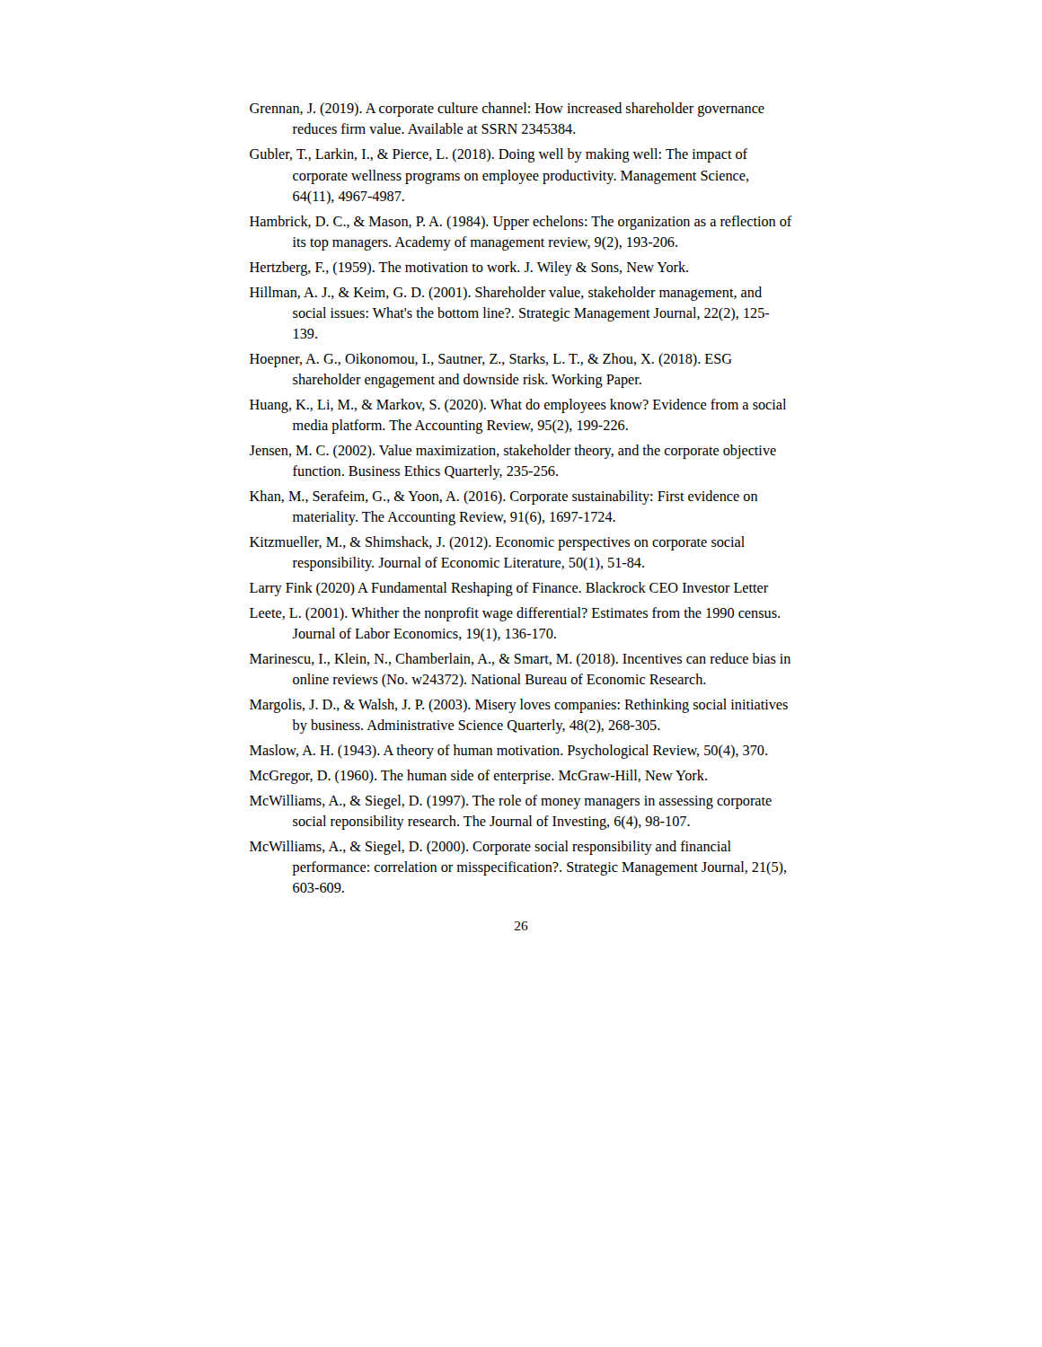Grennan, J. (2019). A corporate culture channel: How increased shareholder governance reduces firm value. Available at SSRN 2345384.
Gubler, T., Larkin, I., & Pierce, L. (2018). Doing well by making well: The impact of corporate wellness programs on employee productivity. Management Science, 64(11), 4967-4987.
Hambrick, D. C., & Mason, P. A. (1984). Upper echelons: The organization as a reflection of its top managers. Academy of management review, 9(2), 193-206.
Hertzberg, F., (1959). The motivation to work. J. Wiley & Sons, New York.
Hillman, A. J., & Keim, G. D. (2001). Shareholder value, stakeholder management, and social issues: What's the bottom line?. Strategic Management Journal, 22(2), 125-139.
Hoepner, A. G., Oikonomou, I., Sautner, Z., Starks, L. T., & Zhou, X. (2018). ESG shareholder engagement and downside risk. Working Paper.
Huang, K., Li, M., & Markov, S. (2020). What do employees know? Evidence from a social media platform. The Accounting Review, 95(2), 199-226.
Jensen, M. C. (2002). Value maximization, stakeholder theory, and the corporate objective function. Business Ethics Quarterly, 235-256.
Khan, M., Serafeim, G., & Yoon, A. (2016). Corporate sustainability: First evidence on materiality. The Accounting Review, 91(6), 1697-1724.
Kitzmueller, M., & Shimshack, J. (2012). Economic perspectives on corporate social responsibility. Journal of Economic Literature, 50(1), 51-84.
Larry Fink (2020) A Fundamental Reshaping of Finance. Blackrock CEO Investor Letter
Leete, L. (2001). Whither the nonprofit wage differential? Estimates from the 1990 census. Journal of Labor Economics, 19(1), 136-170.
Marinescu, I., Klein, N., Chamberlain, A., & Smart, M. (2018). Incentives can reduce bias in online reviews (No. w24372). National Bureau of Economic Research.
Margolis, J. D., & Walsh, J. P. (2003). Misery loves companies: Rethinking social initiatives by business. Administrative Science Quarterly, 48(2), 268-305.
Maslow, A. H. (1943). A theory of human motivation. Psychological Review, 50(4), 370.
McGregor, D. (1960). The human side of enterprise. McGraw-Hill, New York.
McWilliams, A., & Siegel, D. (1997). The role of money managers in assessing corporate social reponsibility research. The Journal of Investing, 6(4), 98-107.
McWilliams, A., & Siegel, D. (2000). Corporate social responsibility and financial performance: correlation or misspecification?. Strategic Management Journal, 21(5), 603-609.
26